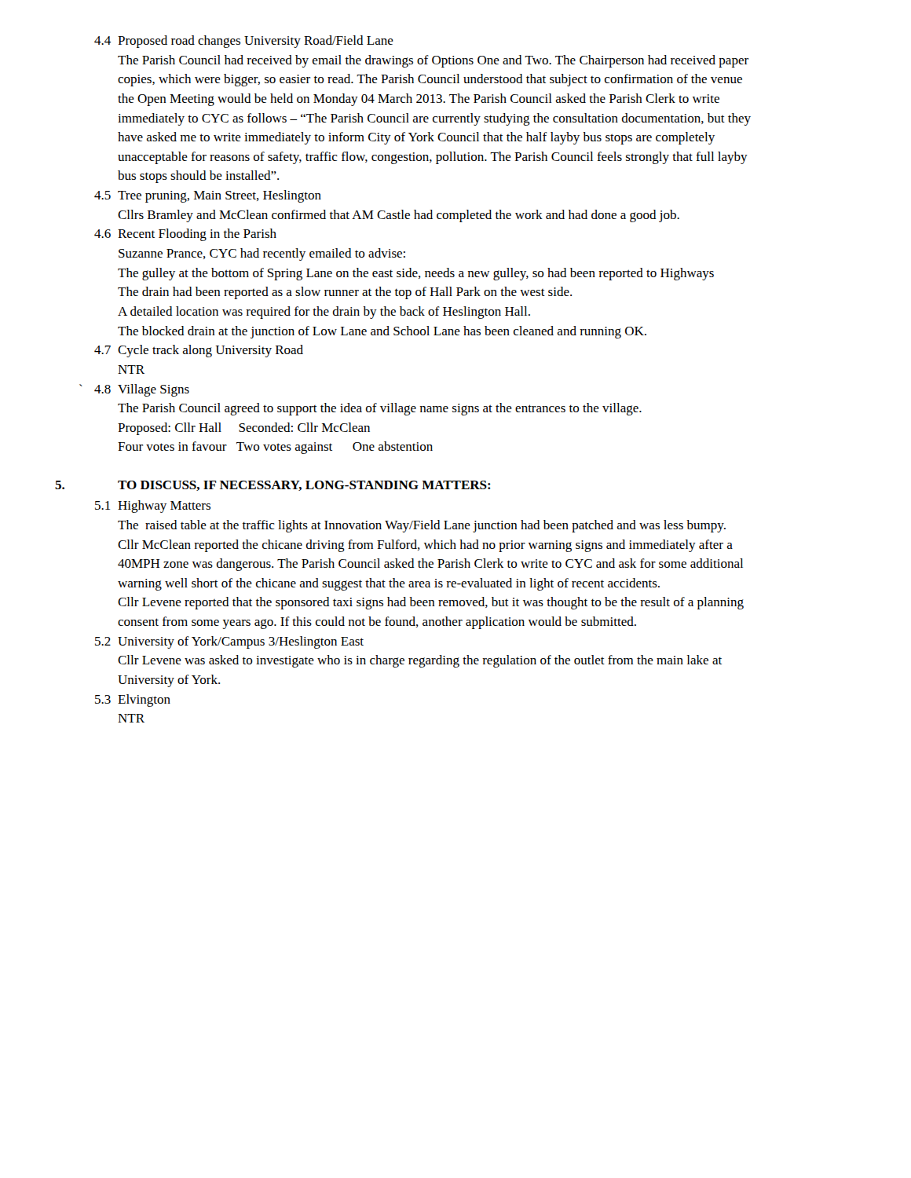4.4
Proposed road changes University Road/Field Lane
The Parish Council had received by email the drawings of Options One and Two. The Chairperson had received paper copies, which were bigger, so easier to read. The Parish Council understood that subject to confirmation of the venue the Open Meeting would be held on Monday 04 March 2013. The Parish Council asked the Parish Clerk to write immediately to CYC as follows – “The Parish Council are currently studying the consultation documentation, but they have asked me to write immediately to inform City of York Council that the half layby bus stops are completely unacceptable for reasons of safety, traffic flow, congestion, pollution. The Parish Council feels strongly that full layby bus stops should be installed”.
4.5
Tree pruning, Main Street, Heslington
Cllrs Bramley and McClean confirmed that AM Castle had completed the work and had done a good job.
4.6
Recent Flooding in the Parish
Suzanne Prance, CYC had recently emailed to advise:
The gulley at the bottom of Spring Lane on the east side, needs a new gulley, so had been reported to Highways
The drain had been reported as a slow runner at the top of Hall Park on the west side.
A detailed location was required for the drain by the back of Heslington Hall.
The blocked drain at the junction of Low Lane and School Lane has been cleaned and running OK.
4.7
Cycle track along University Road
NTR
`
4.8
Village Signs
The Parish Council agreed to support the idea of village name signs at the entrances to the village.
Proposed: Cllr Hall Seconded: Cllr McClean
Four votes in favour Two votes against One abstention
5.
To discuss, if necessary, long-standing matters:
5.1
Highway Matters
The raised table at the traffic lights at Innovation Way/Field Lane junction had been patched and was less bumpy.
Cllr McClean reported the chicane driving from Fulford, which had no prior warning signs and immediately after a 40MPH zone was dangerous. The Parish Council asked the Parish Clerk to write to CYC and ask for some additional warning well short of the chicane and suggest that the area is re-evaluated in light of recent accidents.
Cllr Levene reported that the sponsored taxi signs had been removed, but it was thought to be the result of a planning consent from some years ago. If this could not be found, another application would be submitted.
5.2
University of York/Campus 3/Heslington East
Cllr Levene was asked to investigate who is in charge regarding the regulation of the outlet from the main lake at University of York.
5.3
Elvington
NTR